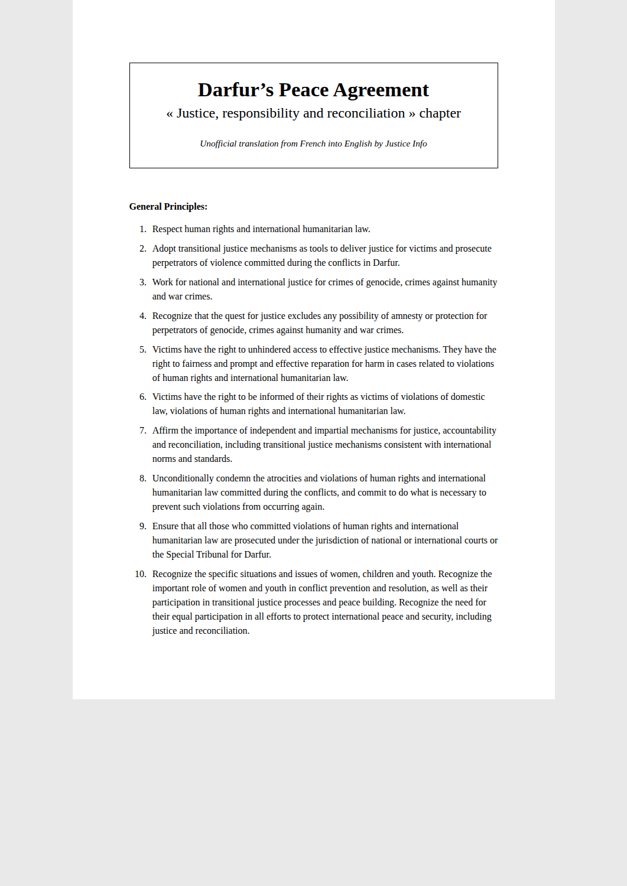Darfur’s Peace Agreement
« Justice, responsibility and reconciliation » chapter
Unofficial translation from French into English by Justice Info
General Principles:
Respect human rights and international humanitarian law.
Adopt transitional justice mechanisms as tools to deliver justice for victims and prosecute perpetrators of violence committed during the conflicts in Darfur.
Work for national and international justice for crimes of genocide, crimes against humanity and war crimes.
Recognize that the quest for justice excludes any possibility of amnesty or protection for perpetrators of genocide, crimes against humanity and war crimes.
Victims have the right to unhindered access to effective justice mechanisms. They have the right to fairness and prompt and effective reparation for harm in cases related to violations of human rights and international humanitarian law.
Victims have the right to be informed of their rights as victims of violations of domestic law, violations of human rights and international humanitarian law.
Affirm the importance of independent and impartial mechanisms for justice, accountability and reconciliation, including transitional justice mechanisms consistent with international norms and standards.
Unconditionally condemn the atrocities and violations of human rights and international humanitarian law committed during the conflicts, and commit to do what is necessary to prevent such violations from occurring again.
Ensure that all those who committed violations of human rights and international humanitarian law are prosecuted under the jurisdiction of national or international courts or the Special Tribunal for Darfur.
Recognize the specific situations and issues of women, children and youth. Recognize the important role of women and youth in conflict prevention and resolution, as well as their participation in transitional justice processes and peace building. Recognize the need for their equal participation in all efforts to protect international peace and security, including justice and reconciliation.